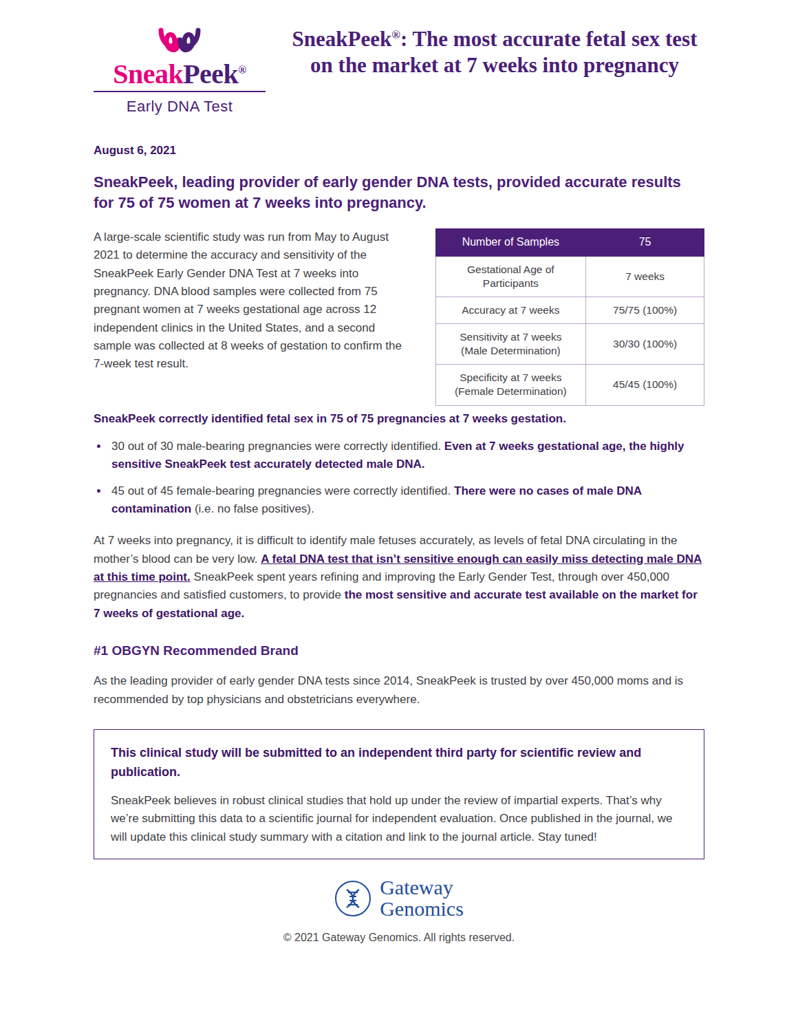Sneak Peek®
Early DNA Test
SneakPeek®: The most accurate fetal sex test on the market at 7 weeks into pregnancy
August 6, 2021
SneakPeek, leading provider of early gender DNA tests, provided accurate results for 75 of 75 women at 7 weeks into pregnancy.
A large-scale scientific study was run from May to August 2021 to determine the accuracy and sensitivity of the SneakPeek Early Gender DNA Test at 7 weeks into pregnancy. DNA blood samples were collected from 75 pregnant women at 7 weeks gestational age across 12 independent clinics in the United States, and a second sample was collected at 8 weeks of gestation to confirm the 7-week test result.
| Number of Samples | 75 |
| --- | --- |
| Gestational Age of Participants | 7 weeks |
| Accuracy at 7 weeks | 75/75 (100%) |
| Sensitivity at 7 weeks (Male Determination) | 30/30 (100%) |
| Specificity at 7 weeks (Female Determination) | 45/45 (100%) |
SneakPeek correctly identified fetal sex in 75 of 75 pregnancies at 7 weeks gestation.
30 out of 30 male-bearing pregnancies were correctly identified. Even at 7 weeks gestational age, the highly sensitive SneakPeek test accurately detected male DNA.
45 out of 45 female-bearing pregnancies were correctly identified. There were no cases of male DNA contamination (i.e. no false positives).
At 7 weeks into pregnancy, it is difficult to identify male fetuses accurately, as levels of fetal DNA circulating in the mother’s blood can be very low. A fetal DNA test that isn’t sensitive enough can easily miss detecting male DNA at this time point. SneakPeek spent years refining and improving the Early Gender Test, through over 450,000 pregnancies and satisfied customers, to provide the most sensitive and accurate test available on the market for 7 weeks of gestational age.
#1 OBGYN Recommended Brand
As the leading provider of early gender DNA tests since 2014, SneakPeek is trusted by over 450,000 moms and is recommended by top physicians and obstetricians everywhere.
This clinical study will be submitted to an independent third party for scientific review and publication.
SneakPeek believes in robust clinical studies that hold up under the review of impartial experts. That’s why we’re submitting this data to a scientific journal for independent evaluation. Once published in the journal, we will update this clinical study summary with a citation and link to the journal article. Stay tuned!
Gateway Genomics
© 2021 Gateway Genomics. All rights reserved.